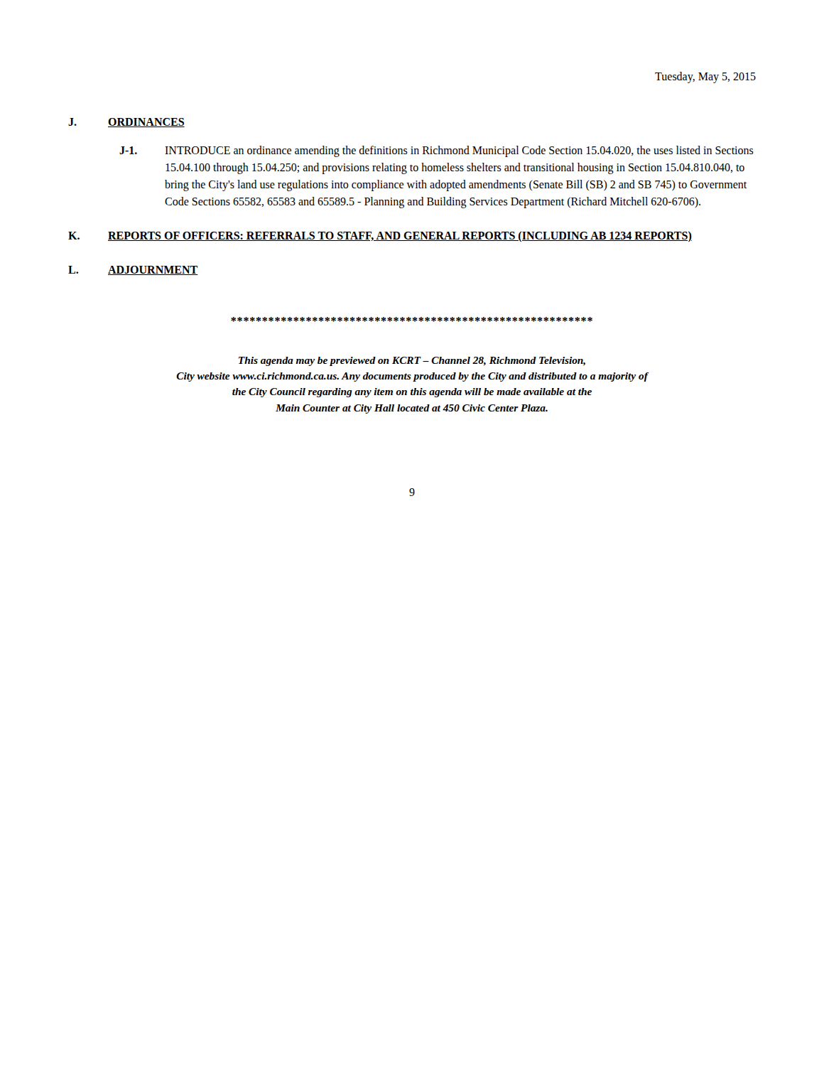Tuesday, May 5, 2015
J.
ORDINANCES
J-1.
INTRODUCE an ordinance amending the definitions in Richmond Municipal Code Section 15.04.020, the uses listed in Sections 15.04.100 through 15.04.250; and provisions relating to homeless shelters and transitional housing in Section 15.04.810.040, to bring the City's land use regulations into compliance with adopted amendments (Senate Bill (SB) 2 and SB 745) to Government Code Sections 65582, 65583 and 65589.5 - Planning and Building Services Department (Richard Mitchell 620-6706).
K.
REPORTS OF OFFICERS: REFERRALS TO STAFF, AND GENERAL REPORTS (INCLUDING AB 1234 REPORTS)
L.
ADJOURNMENT
**********************************************************
This agenda may be previewed on KCRT – Channel 28, Richmond Television,
City website www.ci.richmond.ca.us. Any documents produced by the City and distributed to a majority of
the City Council regarding any item on this agenda will be made available at the
Main Counter at City Hall located at 450 Civic Center Plaza.
9